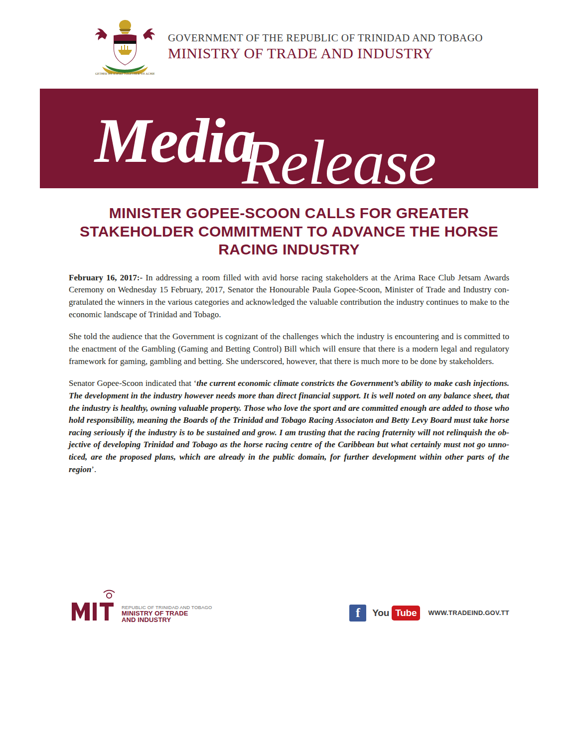TOGETHER WE ASPIRE TOGETHER WE ACHIEVE
Government of the Republic of Trinidad and Tobago
Ministry of Trade and Industry
Media Release
Minister Gopee-Scoon Calls for Greater Stakeholder Commitment to Advance the Horse Racing Industry
February 16, 2017:- In addressing a room filled with avid horse racing stakeholders at the Arima Race Club Jetsam Awards Ceremony on Wednesday 15 February, 2017, Senator the Honourable Paula Gopee-Scoon, Minister of Trade and Industry congratulated the winners in the various categories and acknowledged the valuable contribution the industry continues to make to the economic landscape of Trinidad and Tobago.
She told the audience that the Government is cognizant of the challenges which the industry is encountering and is committed to the enactment of the Gambling (Gaming and Betting Control) Bill which will ensure that there is a modern legal and regulatory framework for gaming, gambling and betting. She underscored, however, that there is much more to be done by stakeholders.
Senator Gopee-Scoon indicated that ‘the current economic climate constricts the Government’s ability to make cash injections. The development in the industry however needs more than direct financial support. It is well noted on any balance sheet, that the industry is healthy, owning valuable property. Those who love the sport and are committed enough are added to those who hold responsibility, meaning the Boards of the Trinidad and Tobago Racing Associaton and Betty Levy Board must take horse racing seriously if the industry is to be sustained and grow. I am trusting that the racing fraternity will not relinquish the objective of developing Trinidad and Tobago as the horse racing centre of the Caribbean but what certainly must not go unnoticed, are the proposed plans, which are already in the public domain, for further development within other parts of the region’.
Republic of Trinidad and Tobago
Ministry of Trade
and Industry
f
You Tube
WWW.TRADEIND.GOV.TT